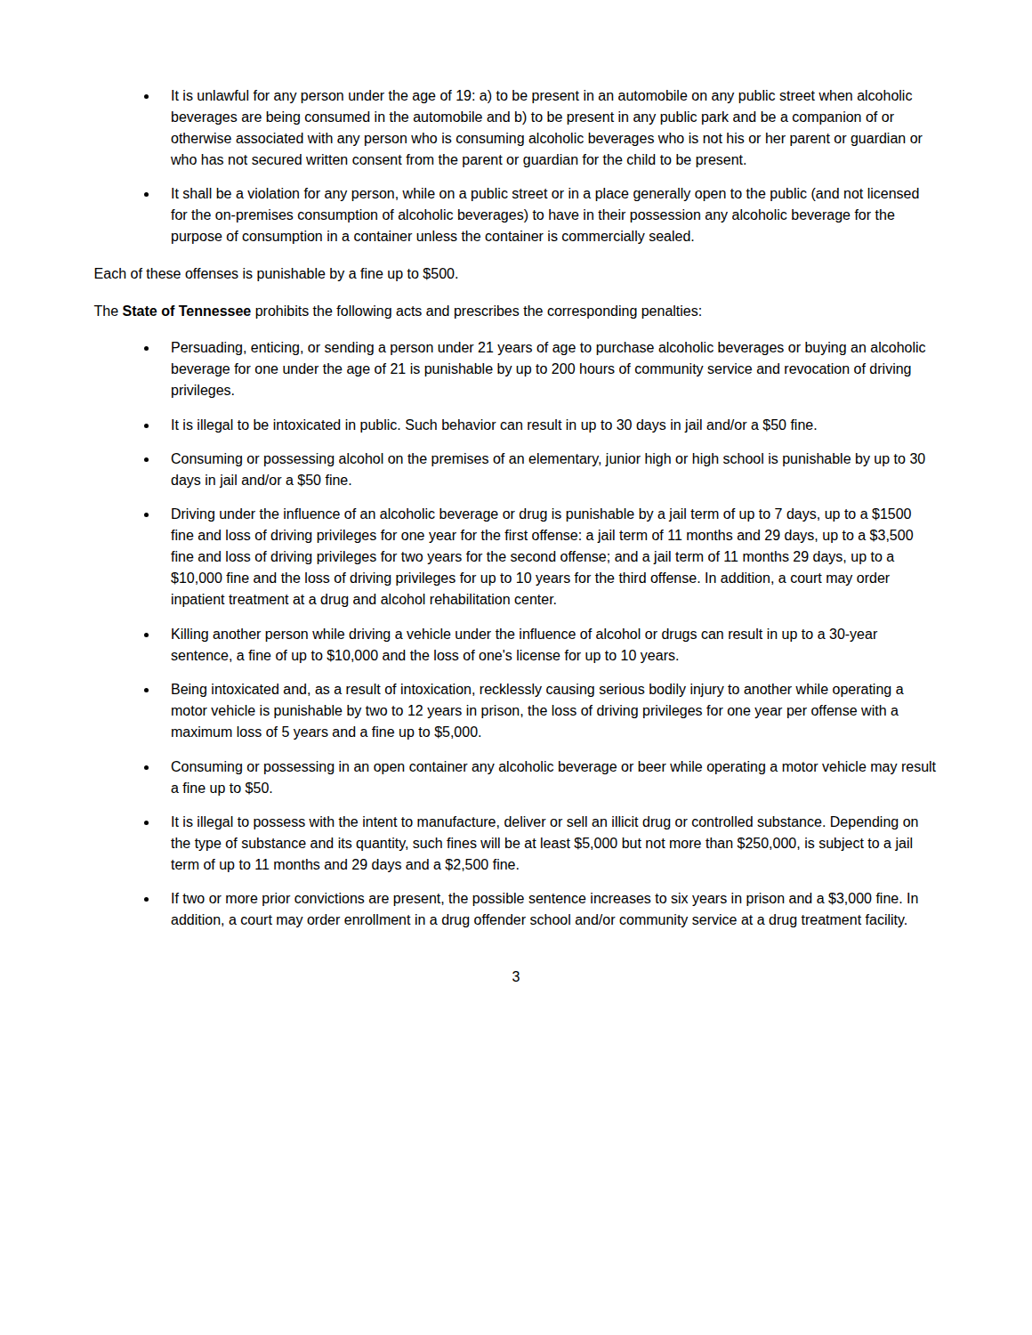It is unlawful for any person under the age of 19: a) to be present in an automobile on any public street when alcoholic beverages are being consumed in the automobile and b) to be present in any public park and be a companion of or otherwise associated with any person who is consuming alcoholic beverages who is not his or her parent or guardian or who has not secured written consent from the parent or guardian for the child to be present.
It shall be a violation for any person, while on a public street or in a place generally open to the public (and not licensed for the on-premises consumption of alcoholic beverages) to have in their possession any alcoholic beverage for the purpose of consumption in a container unless the container is commercially sealed.
Each of these offenses is punishable by a fine up to $500.
The State of Tennessee prohibits the following acts and prescribes the corresponding penalties:
Persuading, enticing, or sending a person under 21 years of age to purchase alcoholic beverages or buying an alcoholic beverage for one under the age of 21 is punishable by up to 200 hours of community service and revocation of driving privileges.
It is illegal to be intoxicated in public. Such behavior can result in up to 30 days in jail and/or a $50 fine.
Consuming or possessing alcohol on the premises of an elementary, junior high or high school is punishable by up to 30 days in jail and/or a $50 fine.
Driving under the influence of an alcoholic beverage or drug is punishable by a jail term of up to 7 days, up to a $1500 fine and loss of driving privileges for one year for the first offense: a jail term of 11 months and 29 days, up to a $3,500 fine and loss of driving privileges for two years for the second offense; and a jail term of 11 months 29 days, up to a $10,000 fine and the loss of driving privileges for up to 10 years for the third offense. In addition, a court may order inpatient treatment at a drug and alcohol rehabilitation center.
Killing another person while driving a vehicle under the influence of alcohol or drugs can result in up to a 30-year sentence, a fine of up to $10,000 and the loss of one's license for up to 10 years.
Being intoxicated and, as a result of intoxication, recklessly causing serious bodily injury to another while operating a motor vehicle is punishable by two to 12 years in prison, the loss of driving privileges for one year per offense with a maximum loss of 5 years and a fine up to $5,000.
Consuming or possessing in an open container any alcoholic beverage or beer while operating a motor vehicle may result a fine up to $50.
It is illegal to possess with the intent to manufacture, deliver or sell an illicit drug or controlled substance. Depending on the type of substance and its quantity, such fines will be at least $5,000 but not more than $250,000, is subject to a jail term of up to 11 months and 29 days and a $2,500 fine.
If two or more prior convictions are present, the possible sentence increases to six years in prison and a $3,000 fine. In addition, a court may order enrollment in a drug offender school and/or community service at a drug treatment facility.
3